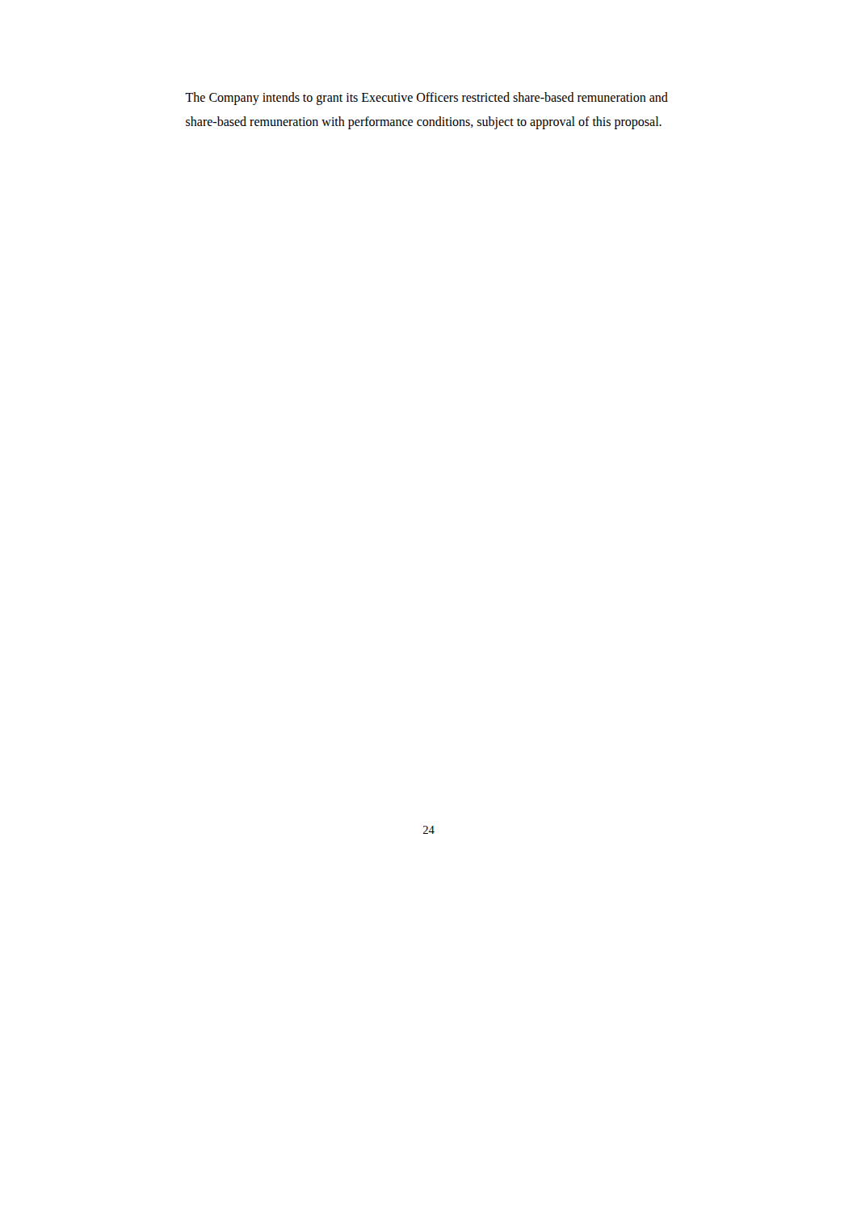The Company intends to grant its Executive Officers restricted share-based remuneration and share-based remuneration with performance conditions, subject to approval of this proposal.
24